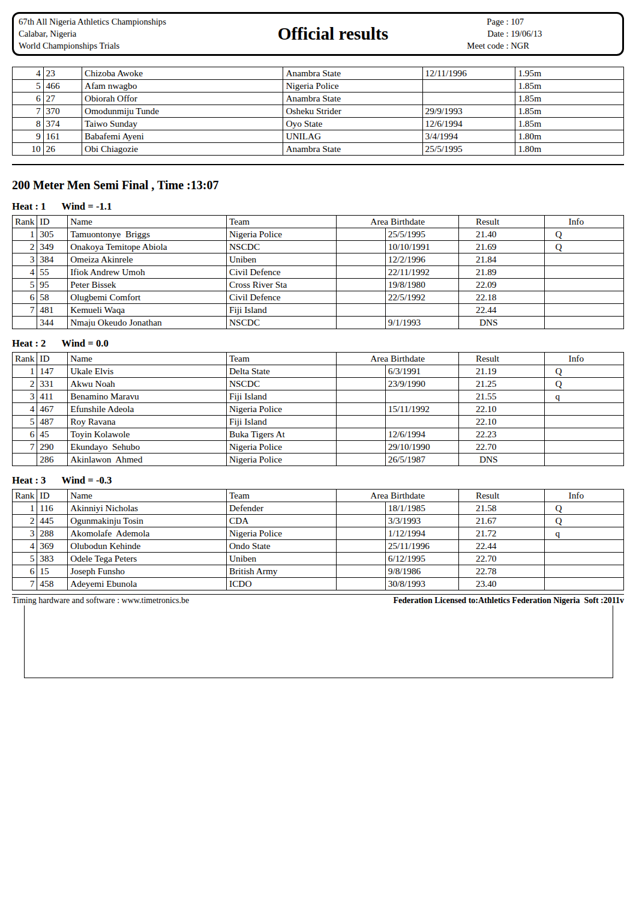67th All Nigeria Athletics Championships
Calabar, Nigeria
World Championships Trials
Official results
Page : 107
Date : 19/06/13
Meet code : NGR
| 4 | 23 | Chizoba Awoke | Anambra State | 12/11/1996 | 1.95m |
| 5 | 466 | Afam nwagbo | Nigeria Police | | 1.85m |
| 6 | 27 | Obiorah Offor | Anambra State | | 1.85m |
| 7 | 370 | Omodunmiju Tunde | Osheku Strider | 29/9/1993 | 1.85m |
| 8 | 374 | Taiwo Sunday | Oyo State | 12/6/1994 | 1.85m |
| 9 | 161 | Babafemi Ayeni | UNILAG | 3/4/1994 | 1.80m |
| 10 | 26 | Obi Chiagozie | Anambra State | 25/5/1995 | 1.80m |
200 Meter Men Semi Final , Time :13:07
Heat : 1 Wind = -1.1
| Rank | ID | Name | Team | Area Birthdate | Result | Info |
| 1 | 305 | Tamuontonye Briggs | Nigeria Police | | 25/5/1995 | 21.40 | Q |
| 2 | 349 | Onakoya Temitope Abiola | NSCDC | | 10/10/1991 | 21.69 | Q |
| 3 | 384 | Omeiza Akinrele | Uniben | | 12/2/1996 | 21.84 | |
| 4 | 55 | Ifiok Andrew Umoh | Civil Defence | | 22/11/1992 | 21.89 | |
| 5 | 95 | Peter Bissek | Cross River Sta | | 19/8/1980 | 22.09 | |
| 6 | 58 | Olugbemi Comfort | Civil Defence | | 22/5/1992 | 22.18 | |
| 7 | 481 | Kemueli Waqa | Fiji Island | | | 22.44 | |
| | 344 | Nmaju Okeudo Jonathan | NSCDC | | 9/1/1993 | DNS | |
Heat : 2 Wind = 0.0
| Rank | ID | Name | Team | Area Birthdate | Result | Info |
| 1 | 147 | Ukale Elvis | Delta State | | 6/3/1991 | 21.19 | Q |
| 2 | 331 | Akwu Noah | NSCDC | | 23/9/1990 | 21.25 | Q |
| 3 | 411 | Benamino Maravu | Fiji Island | | | 21.55 | q |
| 4 | 467 | Efunshile Adeola | Nigeria Police | | 15/11/1992 | 22.10 | |
| 5 | 487 | Roy Ravana | Fiji Island | | | 22.10 | |
| 6 | 45 | Toyin Kolawole | Buka Tigers At | | 12/6/1994 | 22.23 | |
| 7 | 290 | Ekundayo Sehubo | Nigeria Police | | 29/10/1990 | 22.70 | |
| | 286 | Akinlawon Ahmed | Nigeria Police | | 26/5/1987 | DNS | |
Heat : 3 Wind = -0.3
| Rank | ID | Name | Team | Area Birthdate | Result | Info |
| 1 | 116 | Akinniyi Nicholas | Defender | | 18/1/1985 | 21.58 | Q |
| 2 | 445 | Ogunmakinju Tosin | CDA | | 3/3/1993 | 21.67 | Q |
| 3 | 288 | Akomolafe Ademola | Nigeria Police | | 1/12/1994 | 21.72 | q |
| 4 | 369 | Olubodun Kehinde | Ondo State | | 25/11/1996 | 22.44 | |
| 5 | 383 | Odele Tega Peters | Uniben | | 6/12/1995 | 22.70 | |
| 6 | 15 | Joseph Funsho | British Army | | 9/8/1986 | 22.78 | |
| 7 | 458 | Adeyemi Ebunola | ICDO | | 30/8/1993 | 23.40 | |
Timing hardware and software : www.timetronics.be
Federation Licensed to:Athletics Federation Nigeria Soft :2011v